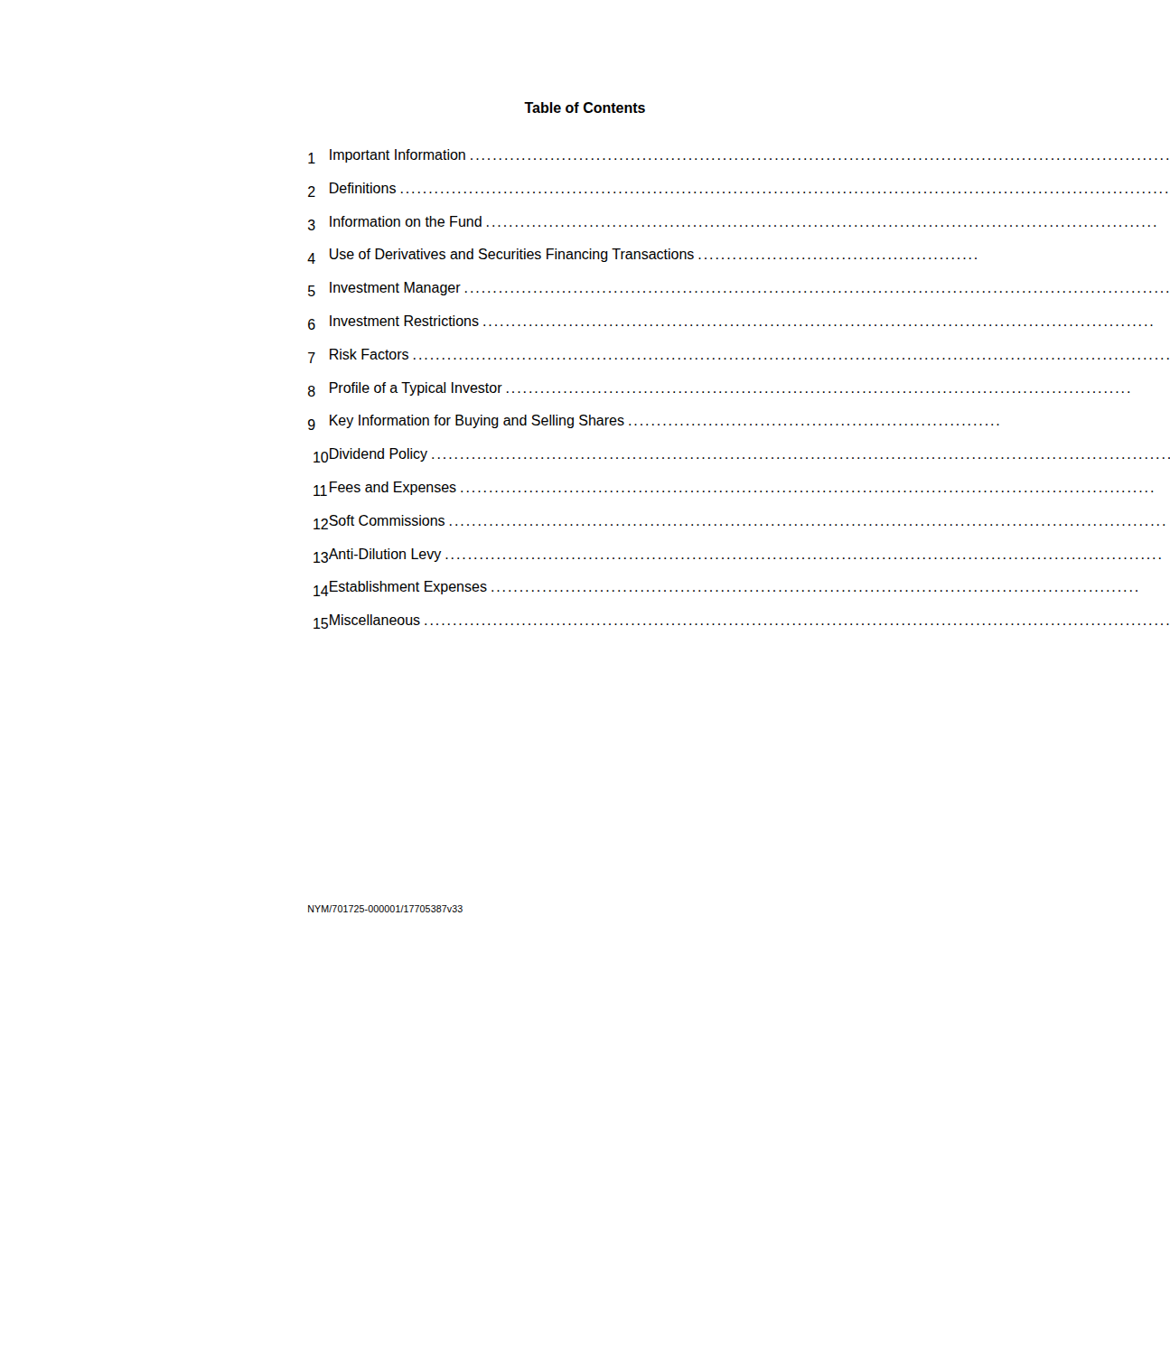Table of Contents
| 1 | Important Information ........................................................................................................................... | 1 |
| 2 | Definitions ......................................................................................................................................... | 2 |
| 3 | Information on the Fund ..................................................................................................................... | 3 |
| 4 | Use of Derivatives and Securities Financing Transactions ................................................. | 5 |
| 5 | Investment Manager ............................................................................................................................. | 6 |
| 6 | Investment Restrictions ..................................................................................................................... | 7 |
| 7 | Risk Factors ....................................................................................................................................... | 7 |
| 8 | Profile of a Typical Investor ............................................................................................................. | 8 |
| 9 | Key Information for Buying and Selling Shares ................................................................. | 8 |
| 10 | Dividend Policy ................................................................................................................................. | 14 |
| 11 | Fees and Expenses ......................................................................................................................... | 15 |
| 12 | Soft Commissions ............................................................................................................................. | 16 |
| 13 | Anti-Dilution Levy ............................................................................................................................. | 16 |
| 14 | Establishment Expenses ................................................................................................................. | 16 |
| 15 | Miscellaneous ................................................................................................................................... | 16 |
NYM/701725-000001/17705387v33